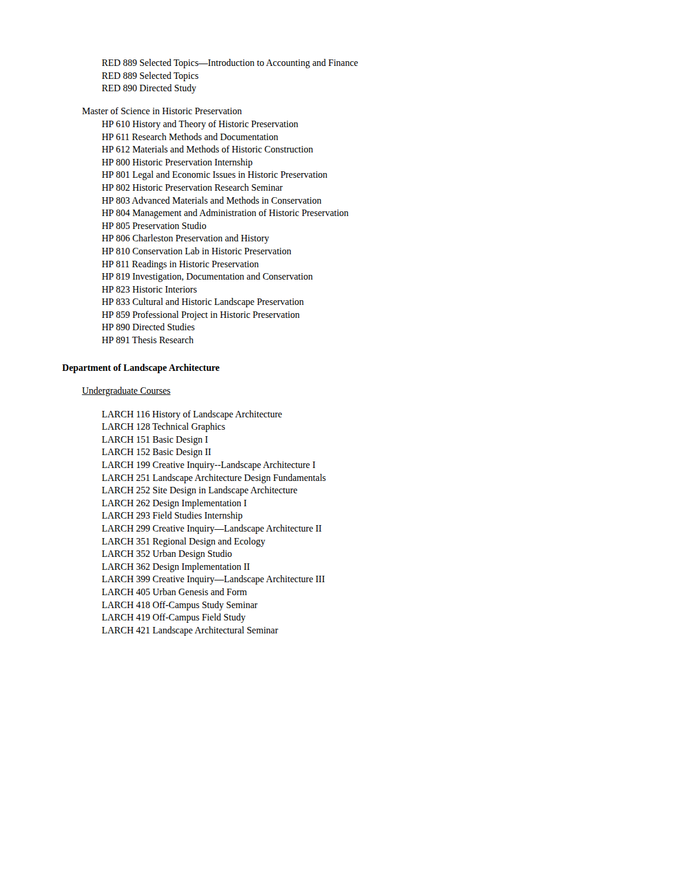RED 889 Selected Topics—Introduction to Accounting and Finance
RED 889 Selected Topics
RED 890 Directed Study
Master of Science in Historic Preservation
HP 610 History and Theory of Historic Preservation
HP 611 Research Methods and Documentation
HP 612 Materials and Methods of Historic Construction
HP 800 Historic Preservation Internship
HP 801 Legal and Economic Issues in Historic Preservation
HP 802 Historic Preservation Research Seminar
HP 803 Advanced Materials and Methods in Conservation
HP 804 Management and Administration of Historic Preservation
HP 805 Preservation Studio
HP 806 Charleston Preservation and History
HP 810 Conservation Lab in Historic Preservation
HP 811 Readings in Historic Preservation
HP 819 Investigation, Documentation and Conservation
HP 823 Historic Interiors
HP 833 Cultural and Historic Landscape Preservation
HP 859 Professional Project in Historic Preservation
HP 890 Directed Studies
HP 891 Thesis Research
Department of Landscape Architecture
Undergraduate Courses
LARCH 116 History of Landscape Architecture
LARCH 128 Technical Graphics
LARCH 151 Basic Design I
LARCH 152 Basic Design II
LARCH 199 Creative Inquiry--Landscape Architecture I
LARCH 251 Landscape Architecture Design Fundamentals
LARCH 252 Site Design in Landscape Architecture
LARCH 262 Design Implementation I
LARCH 293 Field Studies Internship
LARCH 299 Creative Inquiry—Landscape Architecture II
LARCH 351 Regional Design and Ecology
LARCH 352 Urban Design Studio
LARCH 362 Design Implementation II
LARCH 399 Creative Inquiry—Landscape Architecture III
LARCH 405 Urban Genesis and Form
LARCH 418 Off-Campus Study Seminar
LARCH 419 Off-Campus Field Study
LARCH 421 Landscape Architectural Seminar